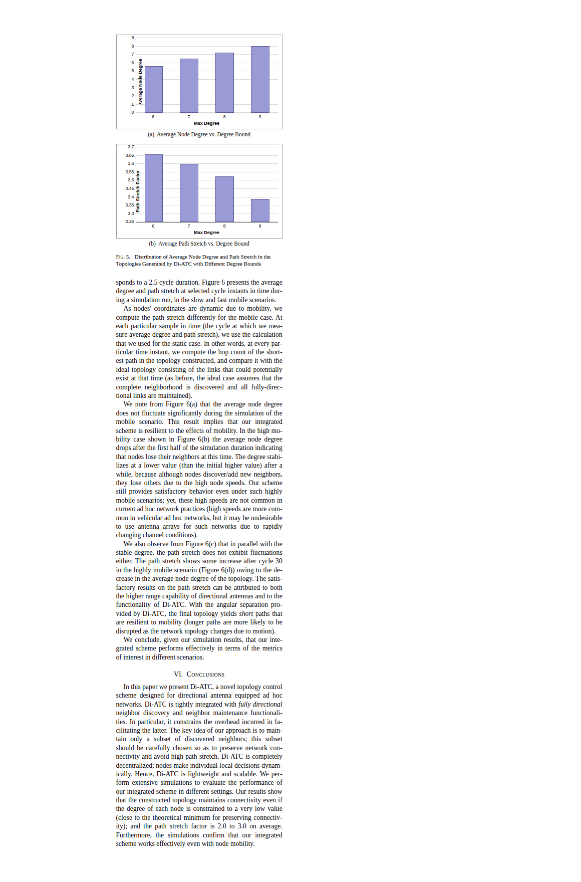Average Node Degree
0
1
2
3
4
5
6
7
8
9
6789
Max Degree
(a) Average Node Degree vs. Degree Bound
Path Stretch Factor
3.25
3.3
3.35
3.4
3.45
3.5
3.55
3.6
3.65
3.7
6789
Max Degree
(b) Average Path Stretch vs. Degree Bound
Fig. 5. Distribution of Average Node Degree and Path Stretch in the Topologies Generated by Di-ATC with Different Degree Bounds
sponds to a 2.5 cycle duration. Figure 6 presents the average degree and path stretch at selected cycle instants in time during a simulation run, in the slow and fast mobile scenarios.
As nodes' coordinates are dynamic due to mobility, we compute the path stretch differently for the mobile case. At each particular sample in time (the cycle at which we measure average degree and path stretch), we use the calculation that we used for the static case. In other words, at every particular time instant, we compute the hop count of the shortest path in the topology constructed, and compare it with the ideal topology consisting of the links that could potentially exist at that time (as before, the ideal case assumes that the complete neighborhood is discovered and all fully-directional links are maintained).
We note from Figure 6(a) that the average node degree does not fluctuate significantly during the simulation of the mobile scenario. This result implies that our integrated scheme is resilient to the effects of mobility. In the high mobility case shown in Figure 6(b) the average node degree drops after the first half of the simulation duration indicating that nodes lose their neighbors at this time. The degree stabilizes at a lower value (than the initial higher value) after a while, because although nodes discover/add new neighbors, they lose others due to the high node speeds. Our scheme still provides satisfactory behavior even under such highly mobile scenarios; yet, these high speeds are not common in current ad hoc network practices (high speeds are more common in vehicular ad hoc networks, but it may be undesirable to use antenna arrays for such networks due to rapidly changing channel conditions).
We also observe from Figure 6(c) that in parallel with the stable degree, the path stretch does not exhibit fluctuations either. The path stretch shows some increase after cycle 30 in the highly mobile scenario (Figure 6(d)) owing to the decrease in the average node degree of the topology. The satisfactory results on the path stretch can be attributed to both the higher range capability of directional antennas and to the functionality of Di-ATC. With the angular separation provided by Di-ATC, the final topology yields short paths that are resilient to mobility (longer paths are more likely to be disrupted as the network topology changes due to motion).
We conclude, given our simulation results, that our integrated scheme performs effectively in terms of the metrics of interest in different scenarios.
VI. Conclusions
In this paper we present Di-ATC, a novel topology control scheme designed for directional antenna equipped ad hoc networks. Di-ATC is tightly integrated with fully directional neighbor discovery and neighbor maintenance functionalities. In particular, it constrains the overhead incurred in facilitating the latter. The key idea of our approach is to maintain only a subset of discovered neighbors; this subset should be carefully chosen so as to preserve network connectivity and avoid high path stretch. Di-ATC is completely decentralized; nodes make individual local decisions dynamically. Hence, Di-ATC is lightweight and scalable. We perform extensive simulations to evaluate the performance of our integrated scheme in different settings. Our results show that the constructed topology maintains connectivity even if the degree of each node is constrained to a very low value (close to the theoretical minimum for preserving connectivity); and the path stretch factor is 2.0 to 3.0 on average. Furthermore, the simulations confirm that our integrated scheme works effectively even with node mobility.